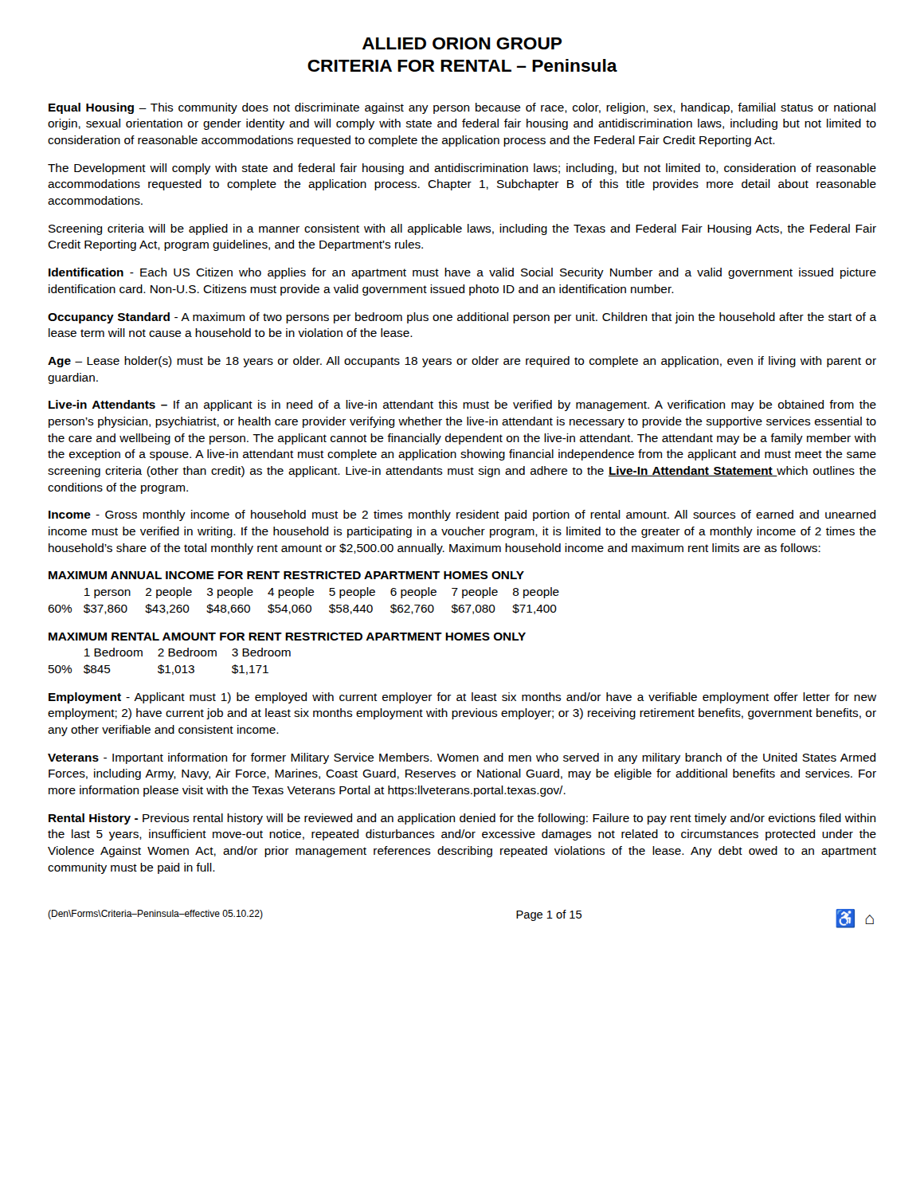ALLIED ORION GROUPCRITERIA FOR RENTAL – Peninsula
Equal Housing – This community does not discriminate against any person because of race, color, religion, sex, handicap, familial status or national origin, sexual orientation or gender identity and will comply with state and federal fair housing and antidiscrimination laws, including but not limited to consideration of reasonable accommodations requested to complete the application process and the Federal Fair Credit Reporting Act.
The Development will comply with state and federal fair housing and antidiscrimination laws; including, but not limited to, consideration of reasonable accommodations requested to complete the application process. Chapter 1, Subchapter B of this title provides more detail about reasonable accommodations.
Screening criteria will be applied in a manner consistent with all applicable laws, including the Texas and Federal Fair Housing Acts, the Federal Fair Credit Reporting Act, program guidelines, and the Department's rules.
Identification - Each US Citizen who applies for an apartment must have a valid Social Security Number and a valid government issued picture identification card. Non-U.S. Citizens must provide a valid government issued photo ID and an identification number.
Occupancy Standard - A maximum of two persons per bedroom plus one additional person per unit. Children that join the household after the start of a lease term will not cause a household to be in violation of the lease.
Age – Lease holder(s) must be 18 years or older. All occupants 18 years or older are required to complete an application, even if living with parent or guardian.
Live-in Attendants – If an applicant is in need of a live-in attendant this must be verified by management. A verification may be obtained from the person’s physician, psychiatrist, or health care provider verifying whether the live-in attendant is necessary to provide the supportive services essential to the care and wellbeing of the person. The applicant cannot be financially dependent on the live-in attendant. The attendant may be a family member with the exception of a spouse. A live-in attendant must complete an application showing financial independence from the applicant and must meet the same screening criteria (other than credit) as the applicant. Live-in attendants must sign and adhere to the Live-In Attendant Statement which outlines the conditions of the program.
Income - Gross monthly income of household must be 2 times monthly resident paid portion of rental amount. All sources of earned and unearned income must be verified in writing. If the household is participating in a voucher program, it is limited to the greater of a monthly income of 2 times the household’s share of the total monthly rent amount or $2,500.00 annually. Maximum household income and maximum rent limits are as follows:
MAXIMUM ANNUAL INCOME FOR RENT RESTRICTED APARTMENT HOMES ONLY
| | 1 person | 2 people | 3 people | 4 people | 5 people | 6 people | 7 people | 8 people |
| 60% | $37,860 | $43,260 | $48,660 | $54,060 | $58,440 | $62,760 | $67,080 | $71,400 |
MAXIMUM RENTAL AMOUNT FOR RENT RESTRICTED APARTMENT HOMES ONLY
| | 1 Bedroom | 2 Bedroom | 3 Bedroom |
| 50% | $845 | $1,013 | $1,171 |
Employment - Applicant must 1) be employed with current employer for at least six months and/or have a verifiable employment offer letter for new employment; 2) have current job and at least six months employment with previous employer; or 3) receiving retirement benefits, government benefits, or any other verifiable and consistent income.
Veterans - Important information for former Military Service Members. Women and men who served in any military branch of the United States Armed Forces, including Army, Navy, Air Force, Marines, Coast Guard, Reserves or National Guard, may be eligible for additional benefits and services. For more information please visit with the Texas Veterans Portal at https:llveterans.portal.texas.gov/.
Rental History - Previous rental history will be reviewed and an application denied for the following: Failure to pay rent timely and/or evictions filed within the last 5 years, insufficient move-out notice, repeated disturbances and/or excessive damages not related to circumstances protected under the Violence Against Women Act, and/or prior management references describing repeated violations of the lease. Any debt owed to an apartment community must be paid in full.
(Den\Forms\Criteria–Peninsula–effective 05.10.22) ♿ ⌂
Page 1 of 15